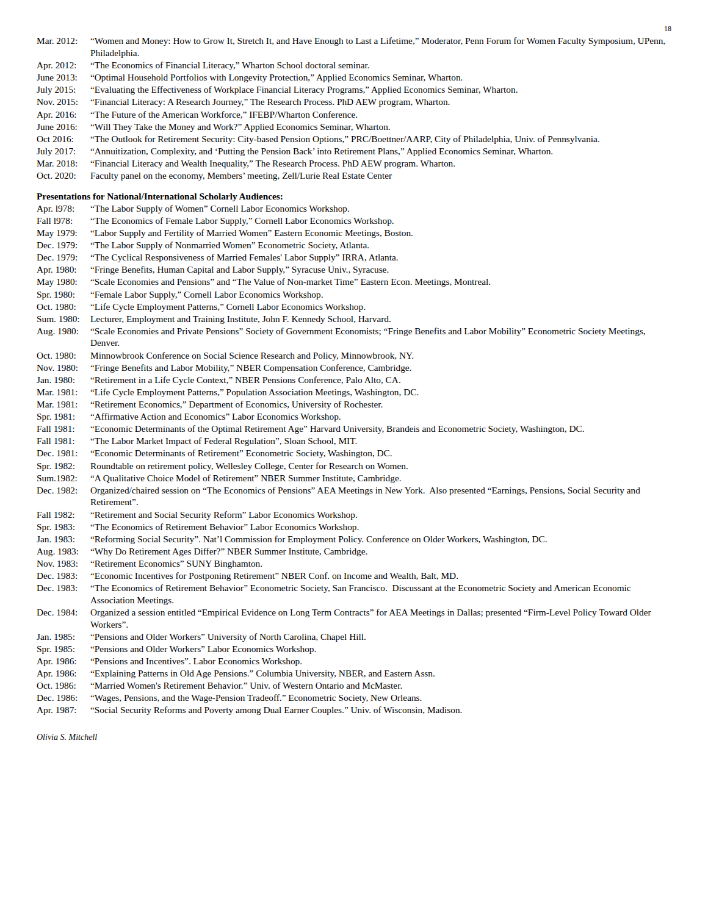18
| Mar. 2012: | “Women and Money: How to Grow It, Stretch It, and Have Enough to Last a Lifetime,” Moderator, Penn Forum for Women Faculty Symposium, UPenn, Philadelphia. |
| Apr. 2012: | “The Economics of Financial Literacy,” Wharton School doctoral seminar. |
| June 2013: | “Optimal Household Portfolios with Longevity Protection,” Applied Economics Seminar, Wharton. |
| July 2015: | “Evaluating the Effectiveness of Workplace Financial Literacy Programs,” Applied Economics Seminar, Wharton. |
| Nov. 2015: | “Financial Literacy: A Research Journey,” The Research Process. PhD AEW program, Wharton. |
| Apr. 2016: | “The Future of the American Workforce,” IFEBP/Wharton Conference. |
| June 2016: | “Will They Take the Money and Work?” Applied Economics Seminar, Wharton. |
| Oct 2016: | “The Outlook for Retirement Security: City-based Pension Options,” PRC/Boettner/AARP, City of Philadelphia, Univ. of Pennsylvania. |
| July 2017: | “Annuitization, Complexity, and ‘Putting the Pension Back’ into Retirement Plans,” Applied Economics Seminar, Wharton. |
| Mar. 2018: | “Financial Literacy and Wealth Inequality,” The Research Process. PhD AEW program. Wharton. |
| Oct. 2020: | Faculty panel on the economy, Members’ meeting, Zell/Lurie Real Estate Center |
Presentations for National/International Scholarly Audiences:
| Apr. l978: | “The Labor Supply of Women” Cornell Labor Economics Workshop. |
| Fall l978: | “The Economics of Female Labor Supply,” Cornell Labor Economics Workshop. |
| May 1979: | “Labor Supply and Fertility of Married Women” Eastern Economic Meetings, Boston. |
| Dec. 1979: | “The Labor Supply of Nonmarried Women” Econometric Society, Atlanta. |
| Dec. 1979: | “The Cyclical Responsiveness of Married Females' Labor Supply” IRRA, Atlanta. |
| Apr. 1980: | “Fringe Benefits, Human Capital and Labor Supply,” Syracuse Univ., Syracuse. |
| May 1980: | “Scale Economies and Pensions” and “The Value of Non-market Time” Eastern Econ. Meetings, Montreal. |
| Spr. 1980: | “Female Labor Supply,” Cornell Labor Economics Workshop. |
| Oct. 1980: | “Life Cycle Employment Patterns,” Cornell Labor Economics Workshop. |
| Sum. 1980: | Lecturer, Employment and Training Institute, John F. Kennedy School, Harvard. |
| Aug. 1980: | “Scale Economies and Private Pensions” Society of Government Economists; “Fringe Benefits and Labor Mobility” Econometric Society Meetings, Denver. |
| Oct. 1980: | Minnowbrook Conference on Social Science Research and Policy, Minnowbrook, NY. |
| Nov. 1980: | “Fringe Benefits and Labor Mobility,” NBER Compensation Conference, Cambridge. |
| Jan. 1980: | “Retirement in a Life Cycle Context,” NBER Pensions Conference, Palo Alto, CA. |
| Mar. 1981: | “Life Cycle Employment Patterns,” Population Association Meetings, Washington, DC. |
| Mar. 1981: | “Retirement Economics,” Department of Economics, University of Rochester. |
| Spr. 1981: | “Affirmative Action and Economics” Labor Economics Workshop. |
| Fall 1981: | “Economic Determinants of the Optimal Retirement Age” Harvard University, Brandeis and Econometric Society, Washington, DC. |
| Fall 1981: | “The Labor Market Impact of Federal Regulation”, Sloan School, MIT. |
| Dec. 1981: | “Economic Determinants of Retirement” Econometric Society, Washington, DC. |
| Spr. 1982: | Roundtable on retirement policy, Wellesley College, Center for Research on Women. |
| Sum.1982: | “A Qualitative Choice Model of Retirement” NBER Summer Institute, Cambridge. |
| Dec. 1982: | Organized/chaired session on “The Economics of Pensions” AEA Meetings in New York. Also presented “Earnings, Pensions, Social Security and Retirement”. |
| Fall 1982: | “Retirement and Social Security Reform” Labor Economics Workshop. |
| Spr. 1983: | “The Economics of Retirement Behavior” Labor Economics Workshop. |
| Jan. 1983: | “Reforming Social Security”. Nat’l Commission for Employment Policy. Conference on Older Workers, Washington, DC. |
| Aug. 1983: | “Why Do Retirement Ages Differ?” NBER Summer Institute, Cambridge. |
| Nov. 1983: | “Retirement Economics” SUNY Binghamton. |
| Dec. 1983: | “Economic Incentives for Postponing Retirement” NBER Conf. on Income and Wealth, Balt, MD. |
| Dec. 1983: | “The Economics of Retirement Behavior” Econometric Society, San Francisco. Discussant at the Econometric Society and American Economic Association Meetings. |
| Dec. 1984: | Organized a session entitled “Empirical Evidence on Long Term Contracts” for AEA Meetings in Dallas; presented “Firm-Level Policy Toward Older Workers”. |
| Jan. 1985: | “Pensions and Older Workers” University of North Carolina, Chapel Hill. |
| Spr. 1985: | “Pensions and Older Workers” Labor Economics Workshop. |
| Apr. 1986: | “Pensions and Incentives”. Labor Economics Workshop. |
| Apr. 1986: | “Explaining Patterns in Old Age Pensions.” Columbia University, NBER, and Eastern Assn. |
| Oct. 1986: | “Married Women's Retirement Behavior.” Univ. of Western Ontario and McMaster. |
| Dec. 1986: | “Wages, Pensions, and the Wage-Pension Tradeoff.” Econometric Society, New Orleans. |
| Apr. 1987: | “Social Security Reforms and Poverty among Dual Earner Couples.” Univ. of Wisconsin, Madison. |
Olivia S. Mitchell